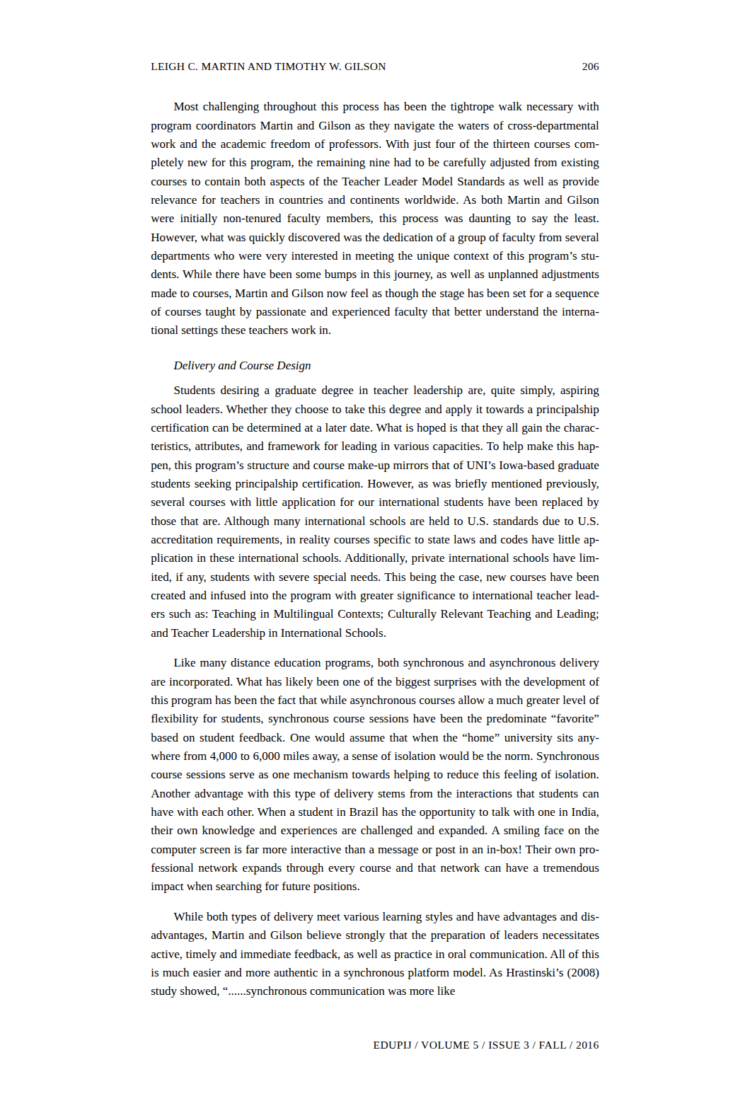Leigh C. Martin and Timothy W. Gilson 206
Most challenging throughout this process has been the tightrope walk necessary with program coordinators Martin and Gilson as they navigate the waters of cross-departmental work and the academic freedom of professors. With just four of the thirteen courses completely new for this program, the remaining nine had to be carefully adjusted from existing courses to contain both aspects of the Teacher Leader Model Standards as well as provide relevance for teachers in countries and continents worldwide. As both Martin and Gilson were initially non-tenured faculty members, this process was daunting to say the least. However, what was quickly discovered was the dedication of a group of faculty from several departments who were very interested in meeting the unique context of this program’s students. While there have been some bumps in this journey, as well as unplanned adjustments made to courses, Martin and Gilson now feel as though the stage has been set for a sequence of courses taught by passionate and experienced faculty that better understand the international settings these teachers work in.
Delivery and Course Design
Students desiring a graduate degree in teacher leadership are, quite simply, aspiring school leaders. Whether they choose to take this degree and apply it towards a principalship certification can be determined at a later date. What is hoped is that they all gain the characteristics, attributes, and framework for leading in various capacities. To help make this happen, this program’s structure and course make-up mirrors that of UNI’s Iowa-based graduate students seeking principalship certification. However, as was briefly mentioned previously, several courses with little application for our international students have been replaced by those that are. Although many international schools are held to U.S. standards due to U.S. accreditation requirements, in reality courses specific to state laws and codes have little application in these international schools. Additionally, private international schools have limited, if any, students with severe special needs. This being the case, new courses have been created and infused into the program with greater significance to international teacher leaders such as: Teaching in Multilingual Contexts; Culturally Relevant Teaching and Leading; and Teacher Leadership in International Schools.
Like many distance education programs, both synchronous and asynchronous delivery are incorporated. What has likely been one of the biggest surprises with the development of this program has been the fact that while asynchronous courses allow a much greater level of flexibility for students, synchronous course sessions have been the predominate “favorite” based on student feedback. One would assume that when the “home” university sits anywhere from 4,000 to 6,000 miles away, a sense of isolation would be the norm. Synchronous course sessions serve as one mechanism towards helping to reduce this feeling of isolation. Another advantage with this type of delivery stems from the interactions that students can have with each other. When a student in Brazil has the opportunity to talk with one in India, their own knowledge and experiences are challenged and expanded. A smiling face on the computer screen is far more interactive than a message or post in an in-box! Their own professional network expands through every course and that network can have a tremendous impact when searching for future positions.
While both types of delivery meet various learning styles and have advantages and disadvantages, Martin and Gilson believe strongly that the preparation of leaders necessitates active, timely and immediate feedback, as well as practice in oral communication. All of this is much easier and more authentic in a synchronous platform model. As Hrastinski’s (2008) study showed, “......synchronous communication was more like
EDUPIJ / VOLUME 5 / ISSUE 3 / FALL / 2016